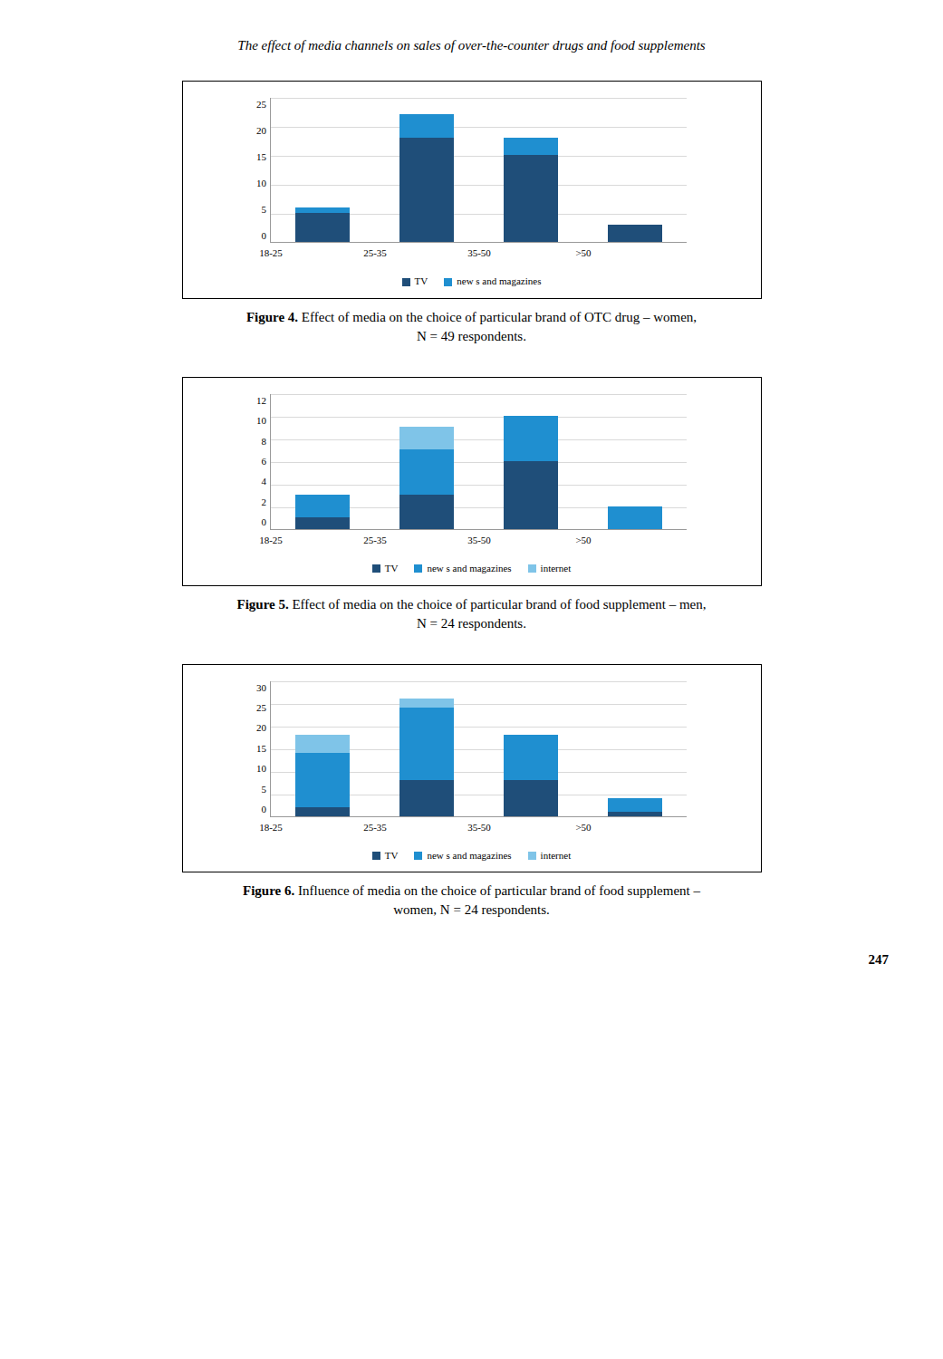The effect of media channels on sales of over-the-counter drugs and food supplements
25 20 15 10 5 0
18-25 25-35 35-50 >50
TV
new s and magazines
Figure 4. Effect of media on the choice of particular brand of OTC drug – women,
N = 49 respondents.
12 10 8 6 4 2 0
18-25 25-35 35-50 >50
TV
new s and magazines
internet
Figure 5. Effect of media on the choice of particular brand of food supplement – men,
N = 24 respondents.
30 25 20 15 10 5 0
18-25 25-35 35-50 >50
TV
new s and magazines
internet
Figure 6. Influence of media on the choice of particular brand of food supplement –
women, N = 24 respondents.
247